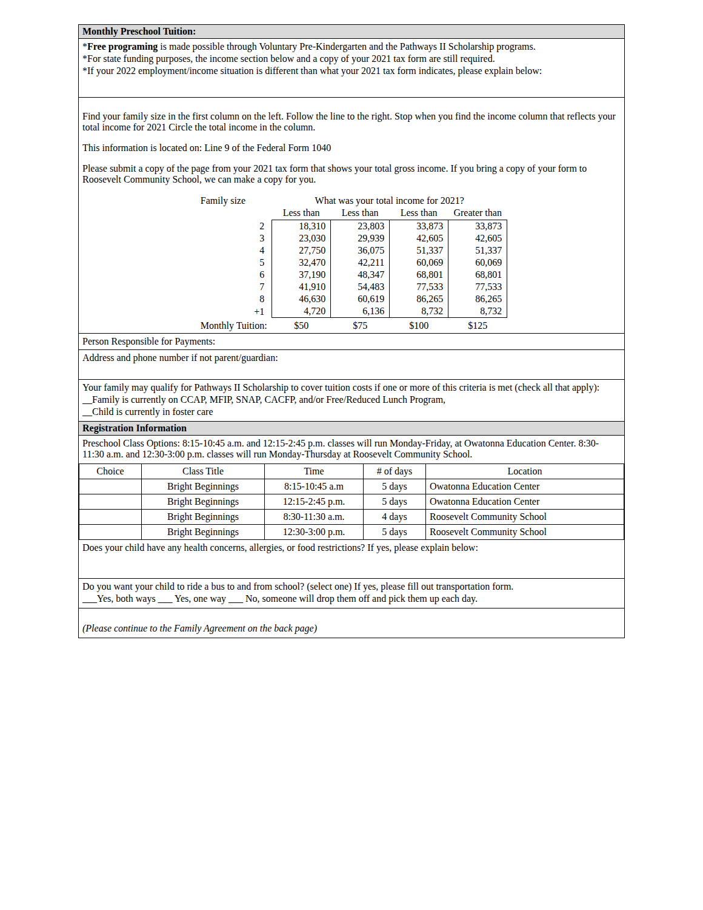Monthly Preschool Tuition:
*Free programing is made possible through Voluntary Pre-Kindergarten and the Pathways II Scholarship programs.
*For state funding purposes, the income section below and a copy of your 2021 tax form are still required.
*If your 2022 employment/income situation is different than what your 2021 tax form indicates, please explain below:
Find your family size in the first column on the left. Follow the line to the right. Stop when you find the income column that reflects your total income for 2021 Circle the total income in the column.
This information is located on: Line 9 of the Federal Form 1040
Please submit a copy of the page from your 2021 tax form that shows your total gross income. If you bring a copy of your form to Roosevelt Community School, we can make a copy for you.
| Family size | What was your total income for 2021? |
| | Less than | Less than | Less than | Greater than |
| 2 | 18,310 | 23,803 | 33,873 | 33,873 |
| 3 | 23,030 | 29,939 | 42,605 | 42,605 |
| 4 | 27,750 | 36,075 | 51,337 | 51,337 |
| 5 | 32,470 | 42,211 | 60,069 | 60,069 |
| 6 | 37,190 | 48,347 | 68,801 | 68,801 |
| 7 | 41,910 | 54,483 | 77,533 | 77,533 |
| 8 | 46,630 | 60,619 | 86,265 | 86,265 |
| +1 | 4,720 | 6,136 | 8,732 | 8,732 |
| Monthly Tuition: | $50 | $75 | $100 | $125 |
Person Responsible for Payments:
Address and phone number if not parent/guardian:
Your family may qualify for Pathways II Scholarship to cover tuition costs if one or more of this criteria is met (check all that apply):
__Family is currently on CCAP, MFIP, SNAP, CACFP, and/or Free/Reduced Lunch Program,
__Child is currently in foster care
Registration Information
Preschool Class Options: 8:15-10:45 a.m. and 12:15-2:45 p.m. classes will run Monday-Friday, at Owatonna Education Center. 8:30-11:30 a.m. and 12:30-3:00 p.m. classes will run Monday-Thursday at Roosevelt Community School.
| Choice | Class Title | Time | # of days | Location |
| --- | --- | --- | --- | --- |
| | Bright Beginnings | 8:15-10:45 a.m | 5 days | Owatonna Education Center |
| | Bright Beginnings | 12:15-2:45 p.m. | 5 days | Owatonna Education Center |
| | Bright Beginnings | 8:30-11:30 a.m. | 4 days | Roosevelt Community School |
| | Bright Beginnings | 12:30-3:00 p.m. | 5 days | Roosevelt Community School |
Does your child have any health concerns, allergies, or food restrictions? If yes, please explain below:
Do you want your child to ride a bus to and from school? (select one) If yes, please fill out transportation form.
___Yes, both ways ___ Yes, one way ___ No, someone will drop them off and pick them up each day.
(Please continue to the Family Agreement on the back page)